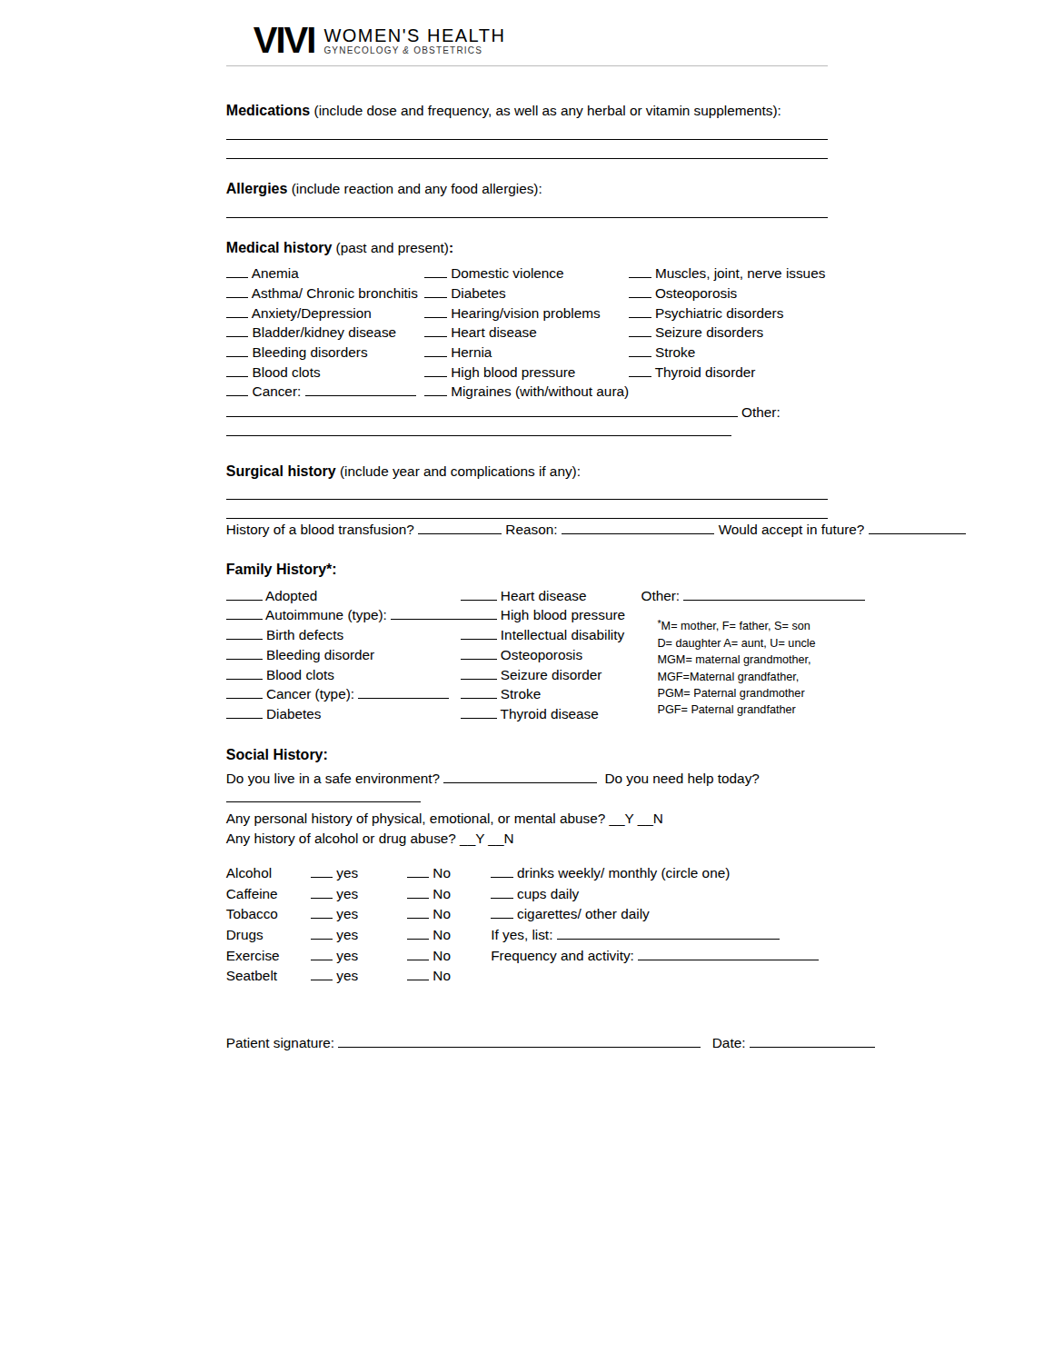VIVI
WOMEN'S HEALTH
GYNECOLOGY & OBSTETRICS
Medications
(include dose and frequency, as well as any herbal or vitamin supplements):
Allergies
(include reaction and any food allergies):
Medical history
(past and present):
Anemia
Asthma/ Chronic bronchitis
Anxiety/Depression
Bladder/kidney disease
Bleeding disorders
Blood clots
Cancer:
Domestic violence
Diabetes
Hearing/vision problems
Heart disease
Hernia
High blood pressure
Migraines (with/without aura)
Muscles, joint, nerve issues
Osteoporosis
Psychiatric disorders
Seizure disorders
Stroke
Thyroid disorder
Other:
Surgical history
(include year and complications if any):
History of a blood transfusion? Reason: Would accept in future?
Family History*:
Adopted
Autoimmune (type):
Birth defects
Bleeding disorder
Blood clots
Cancer (type):
Diabetes
Heart disease
High blood pressure
Intellectual disability
Osteoporosis
Seizure disorder
Stroke
Thyroid disease
Other:
*M= mother, F= father, S= son
D= daughter A= aunt, U= uncle
MGM= maternal grandmother,
MGF=Maternal grandfather,
PGM= Paternal grandmother
PGF= Paternal grandfather
Social History:
Do you live in a safe environment? Do you need help today?
Any personal history of physical, emotional, or mental abuse? __Y __N
Any history of alcohol or drug abuse? __Y __N
| Alcohol | yes | No | drinks weekly/ monthly (circle one) |
| Caffeine | yes | No | cups daily |
| Tobacco | yes | No | cigarettes/ other daily |
| Drugs | yes | No | If yes, list: |
| Exercise | yes | No | Frequency and activity: |
| Seatbelt | yes | No | |
Patient signature: Date: